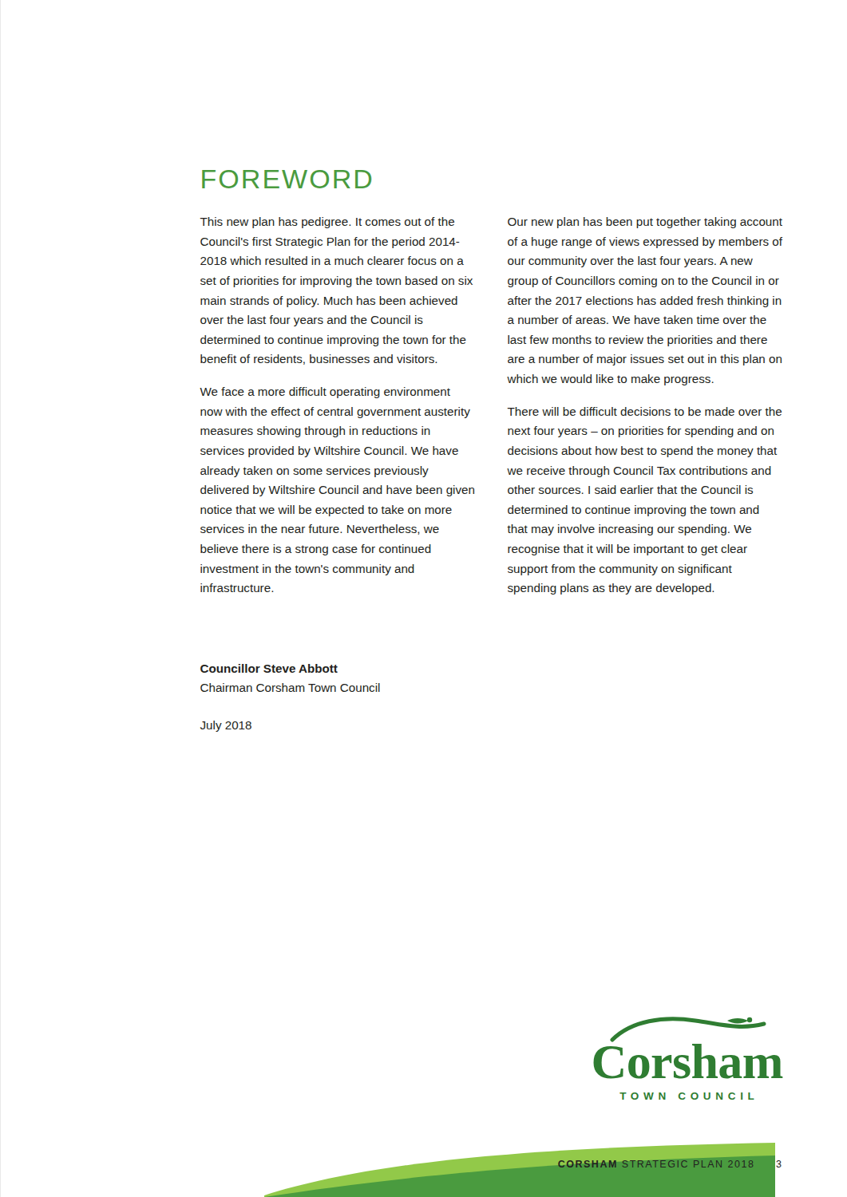FOREWORD
This new plan has pedigree. It comes out of the Council's first Strategic Plan for the period 2014-2018 which resulted in a much clearer focus on a set of priorities for improving the town based on six main strands of policy. Much has been achieved over the last four years and the Council is determined to continue improving the town for the benefit of residents, businesses and visitors.
We face a more difficult operating environment now with the effect of central government austerity measures showing through in reductions in services provided by Wiltshire Council. We have already taken on some services previously delivered by Wiltshire Council and have been given notice that we will be expected to take on more services in the near future. Nevertheless, we believe there is a strong case for continued investment in the town's community and infrastructure.
Our new plan has been put together taking account of a huge range of views expressed by members of our community over the last four years. A new group of Councillors coming on to the Council in or after the 2017 elections has added fresh thinking in a number of areas. We have taken time over the last few months to review the priorities and there are a number of major issues set out in this plan on which we would like to make progress.
There will be difficult decisions to be made over the next four years – on priorities for spending and on decisions about how best to spend the money that we receive through Council Tax contributions and other sources. I said earlier that the Council is determined to continue improving the town and that may involve increasing our spending. We recognise that it will be important to get clear support from the community on significant spending plans as they are developed.
Councillor Steve Abbott
Chairman Corsham Town Council
July 2018
Corsham
TOWN COUNCIL
CORSHAM STRATEGIC PLAN 2018 | 3